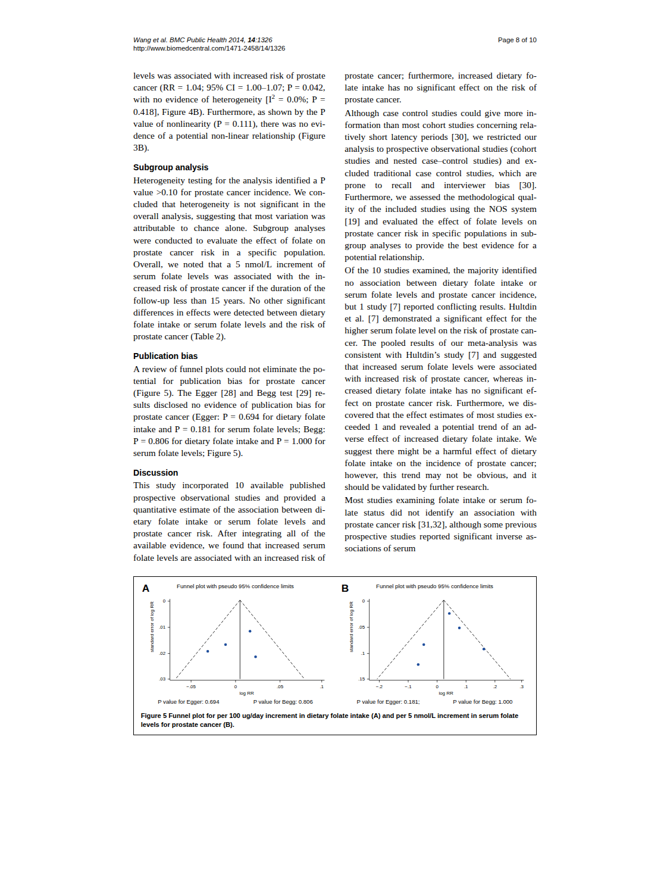Wang et al. BMC Public Health 2014, 14:1326
http://www.biomedcentral.com/1471-2458/14/1326
Page 8 of 10
levels was associated with increased risk of prostate cancer (RR = 1.04; 95% CI = 1.00–1.07; P = 0.042, with no evidence of heterogeneity [I2 = 0.0%; P = 0.418], Figure 4B). Furthermore, as shown by the P value of nonlinearity (P = 0.111), there was no evidence of a potential non-linear relationship (Figure 3B).
Subgroup analysis
Heterogeneity testing for the analysis identified a P value >0.10 for prostate cancer incidence. We concluded that heterogeneity is not significant in the overall analysis, suggesting that most variation was attributable to chance alone. Subgroup analyses were conducted to evaluate the effect of folate on prostate cancer risk in a specific population. Overall, we noted that a 5 nmol/L increment of serum folate levels was associated with the increased risk of prostate cancer if the duration of the follow-up less than 15 years. No other significant differences in effects were detected between dietary folate intake or serum folate levels and the risk of prostate cancer (Table 2).
Publication bias
A review of funnel plots could not eliminate the potential for publication bias for prostate cancer (Figure 5). The Egger [28] and Begg test [29] results disclosed no evidence of publication bias for prostate cancer (Egger: P = 0.694 for dietary folate intake and P = 0.181 for serum folate levels; Begg: P = 0.806 for dietary folate intake and P = 1.000 for serum folate levels; Figure 5).
Discussion
This study incorporated 10 available published prospective observational studies and provided a quantitative estimate of the association between dietary folate intake or serum folate levels and prostate cancer risk. After integrating all of the available evidence, we found that increased serum folate levels are associated with an increased risk of prostate cancer; furthermore, increased dietary folate intake has no significant effect on the risk of prostate cancer.
Although case control studies could give more information than most cohort studies concerning relatively short latency periods [30], we restricted our analysis to prospective observational studies (cohort studies and nested case–control studies) and excluded traditional case control studies, which are prone to recall and interviewer bias [30]. Furthermore, we assessed the methodological quality of the included studies using the NOS system [19] and evaluated the effect of folate levels on prostate cancer risk in specific populations in subgroup analyses to provide the best evidence for a potential relationship.
Of the 10 studies examined, the majority identified no association between dietary folate intake or serum folate levels and prostate cancer incidence, but 1 study [7] reported conflicting results. Hultdin et al. [7] demonstrated a significant effect for the higher serum folate level on the risk of prostate cancer. The pooled results of our meta-analysis was consistent with Hultdin’s study [7] and suggested that increased serum folate levels were associated with increased risk of prostate cancer, whereas increased dietary folate intake has no significant effect on prostate cancer risk. Furthermore, we discovered that the effect estimates of most studies exceeded 1 and revealed a potential trend of an adverse effect of increased dietary folate intake. We suggest there might be a harmful effect of dietary folate intake on the incidence of prostate cancer; however, this trend may not be obvious, and it should be validated by further research.
Most studies examining folate intake or serum folate status did not identify an association with prostate cancer risk [31,32], although some previous prospective studies reported significant inverse associations of serum
A
Funnel plot with pseudo 95% confidence limits
0 .01 .02 .03 standard error of log RR −.05 0 .05 .1 log RR
P value for Egger: 0.694 P value for Begg: 0.806
B
Funnel plot with pseudo 95% confidence limits
0 .05 .1 .15 standard error of log RR −.2 −.1 0 .1 .2 .3 log RR
P value for Egger: 0.181; P value for Begg: 1.000
Figure 5 Funnel plot for per 100 ug/day increment in dietary folate intake (A) and per 5 nmol/L increment in serum folate levels for prostate cancer (B).